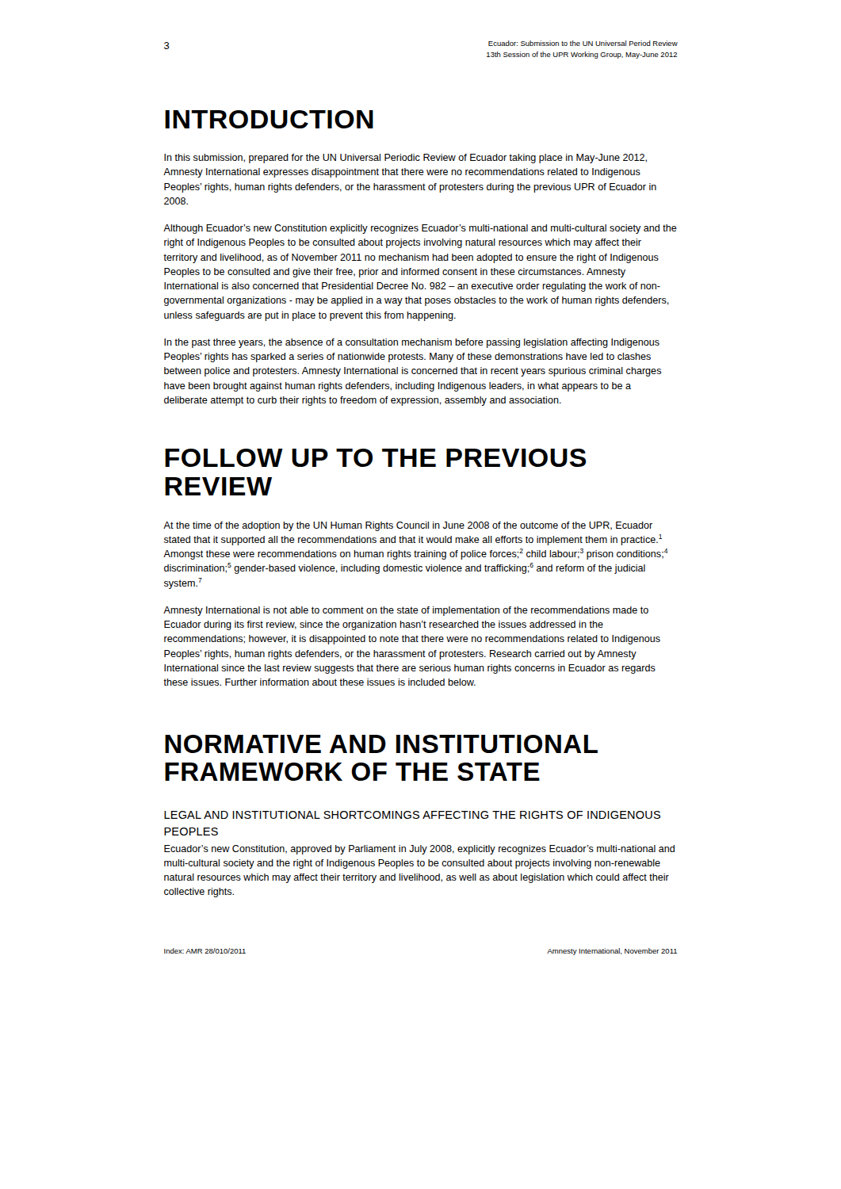3
Ecuador: Submission to the UN Universal Period Review
13th Session of the UPR Working Group, May-June 2012
Introduction
In this submission, prepared for the UN Universal Periodic Review of Ecuador taking place in May-June 2012, Amnesty International expresses disappointment that there were no recommendations related to Indigenous Peoples’ rights, human rights defenders, or the harassment of protesters during the previous UPR of Ecuador in 2008.
Although Ecuador’s new Constitution explicitly recognizes Ecuador’s multi-national and multi-cultural society and the right of Indigenous Peoples to be consulted about projects involving natural resources which may affect their territory and livelihood, as of November 2011 no mechanism had been adopted to ensure the right of Indigenous Peoples to be consulted and give their free, prior and informed consent in these circumstances. Amnesty International is also concerned that Presidential Decree No. 982 – an executive order regulating the work of non-governmental organizations - may be applied in a way that poses obstacles to the work of human rights defenders, unless safeguards are put in place to prevent this from happening.
In the past three years, the absence of a consultation mechanism before passing legislation affecting Indigenous Peoples’ rights has sparked a series of nationwide protests. Many of these demonstrations have led to clashes between police and protesters. Amnesty International is concerned that in recent years spurious criminal charges have been brought against human rights defenders, including Indigenous leaders, in what appears to be a deliberate attempt to curb their rights to freedom of expression, assembly and association.
Follow up to the previous review
At the time of the adoption by the UN Human Rights Council in June 2008 of the outcome of the UPR, Ecuador stated that it supported all the recommendations and that it would make all efforts to implement them in practice.1 Amongst these were recommendations on human rights training of police forces;2 child labour;3 prison conditions;4 discrimination;5 gender-based violence, including domestic violence and trafficking;6 and reform of the judicial system.7
Amnesty International is not able to comment on the state of implementation of the recommendations made to Ecuador during its first review, since the organization hasn’t researched the issues addressed in the recommendations; however, it is disappointed to note that there were no recommendations related to Indigenous Peoples’ rights, human rights defenders, or the harassment of protesters. Research carried out by Amnesty International since the last review suggests that there are serious human rights concerns in Ecuador as regards these issues. Further information about these issues is included below.
Normative and institutional framework of the state
Legal and institutional shortcomings affecting the rights of Indigenous Peoples
Ecuador’s new Constitution, approved by Parliament in July 2008, explicitly recognizes Ecuador’s multi-national and multi-cultural society and the right of Indigenous Peoples to be consulted about projects involving non-renewable natural resources which may affect their territory and livelihood, as well as about legislation which could affect their collective rights.
Index: AMR 28/010/2011
Amnesty International, November 2011